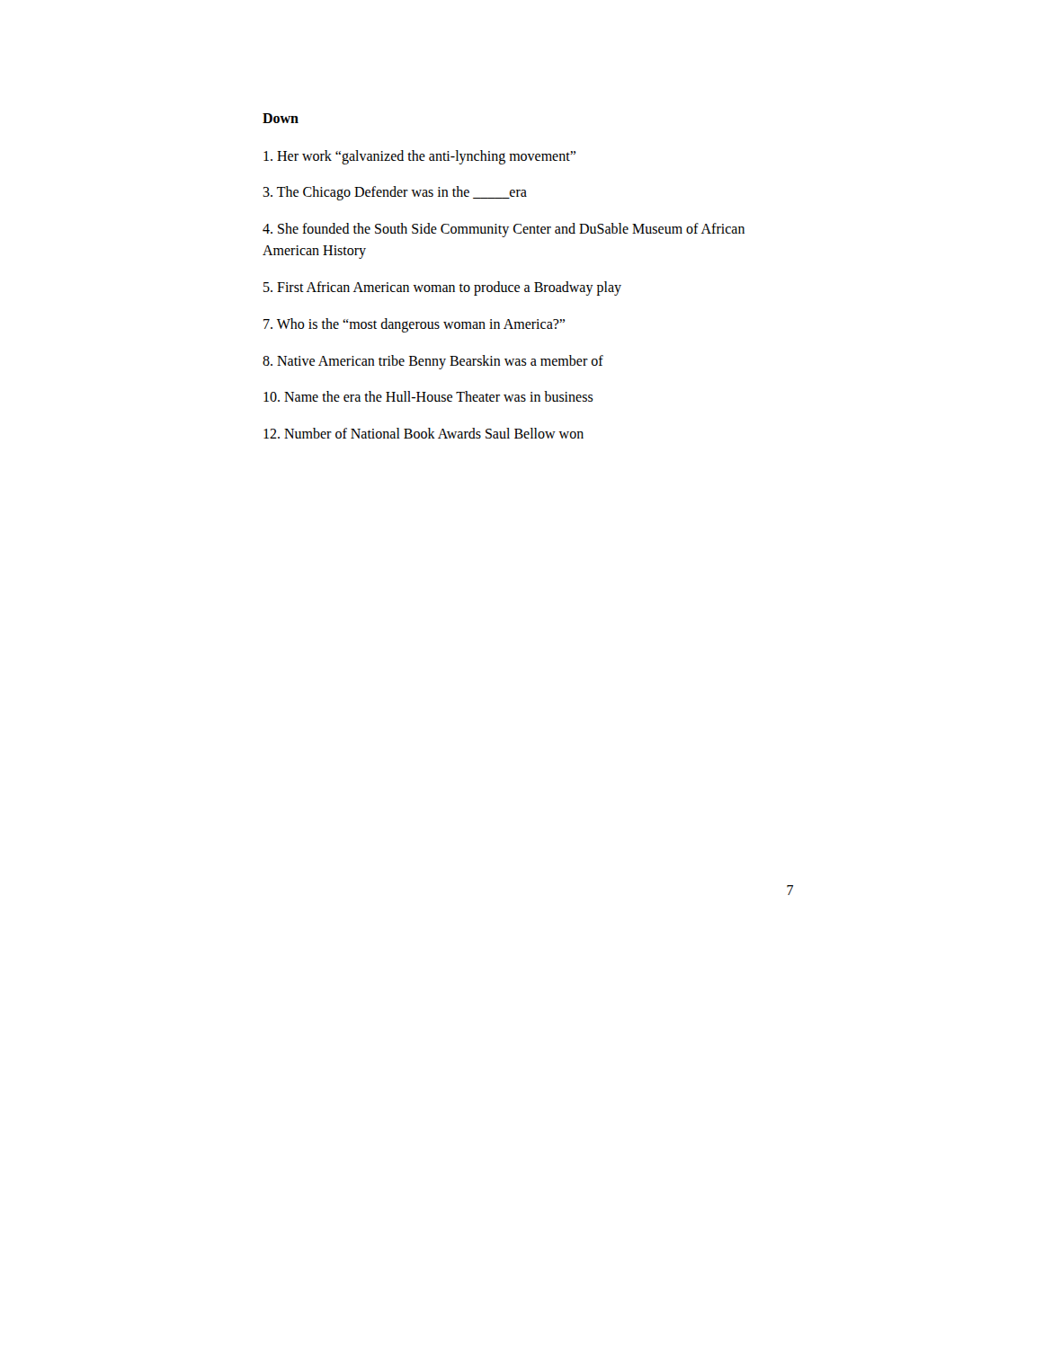Down
1. Her work “galvanized the anti-lynching movement”
3. The Chicago Defender was in the _____era
4. She founded the South Side Community Center and DuSable Museum of African American History
5. First African American woman to produce a Broadway play
7. Who is the “most dangerous woman in America?”
8. Native American tribe Benny Bearskin was a member of
10. Name the era the Hull-House Theater was in business
12. Number of National Book Awards Saul Bellow won
7